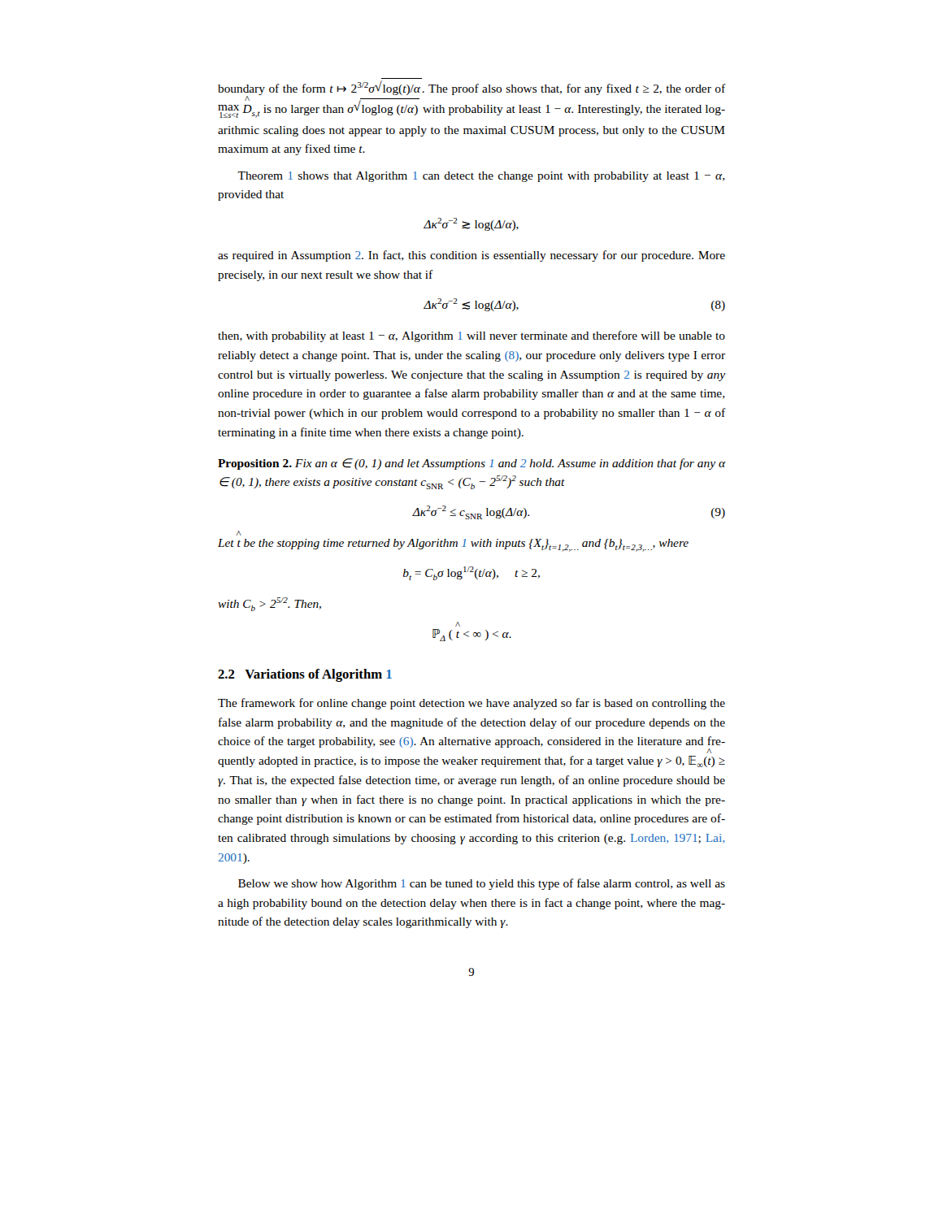boundary of the form t ↦ 23/2σlog(t)/α. The proof also shows that, for any fixed t ≥ 2, the order of max 1≤s<t ^Ds,t is no larger than σloglog (t/α) with probability at least 1 − α. Interestingly, the iterated logarithmic scaling does not appear to apply to the maximal CUSUM process, but only to the CUSUM maximum at any fixed time t.
Theorem 1 shows that Algorithm 1 can detect the change point with probability at least 1 − α, provided that
Δκ2σ−2 log(Δ/α),
as required in Assumption 2. In fact, this condition is essentially necessary for our procedure. More precisely, in our next result we show that if
Δκ2σ−2 log(Δ/α), (8)
then, with probability at least 1 − α, Algorithm 1 will never terminate and therefore will be unable to reliably detect a change point. That is, under the scaling (8), our procedure only delivers type I error control but is virtually powerless. We conjecture that the scaling in Assumption 2 is required by any online procedure in order to guarantee a false alarm probability smaller than α and at the same time, non-trivial power (which in our problem would correspond to a probability no smaller than 1 − α of terminating in a finite time when there exists a change point).
Proposition 2. Fix an α ∈ (0, 1) and let Assumptions 1 and 2 hold. Assume in addition that for any α ∈ (0, 1), there exists a positive constant cSNR < (Cb − 25/2)2 such that
Δκ2σ−2 ≤ cSNR log(Δ/α). (9)
Let ^t be the stopping time returned by Algorithm 1 with inputs {Xt}t=1,2,… and {bt}t=2,3,…, where
bt = Cbσ log1/2(t/α), t ≥ 2,
with Cb > 25/2. Then,
ℙΔ ( ^t < ∞ ) < α.
2.2 Variations of Algorithm 1
The framework for online change point detection we have analyzed so far is based on controlling the false alarm probability α, and the magnitude of the detection delay of our procedure depends on the choice of the target probability, see (6). An alternative approach, considered in the literature and frequently adopted in practice, is to impose the weaker requirement that, for a target value γ > 0, 𝔼∞(^t) ≥ γ. That is, the expected false detection time, or average run length, of an online procedure should be no smaller than γ when in fact there is no change point. In practical applications in which the pre-change point distribution is known or can be estimated from historical data, online procedures are often calibrated through simulations by choosing γ according to this criterion (e.g. Lorden, 1971; Lai, 2001).
Below we show how Algorithm 1 can be tuned to yield this type of false alarm control, as well as a high probability bound on the detection delay when there is in fact a change point, where the magnitude of the detection delay scales logarithmically with γ.
9